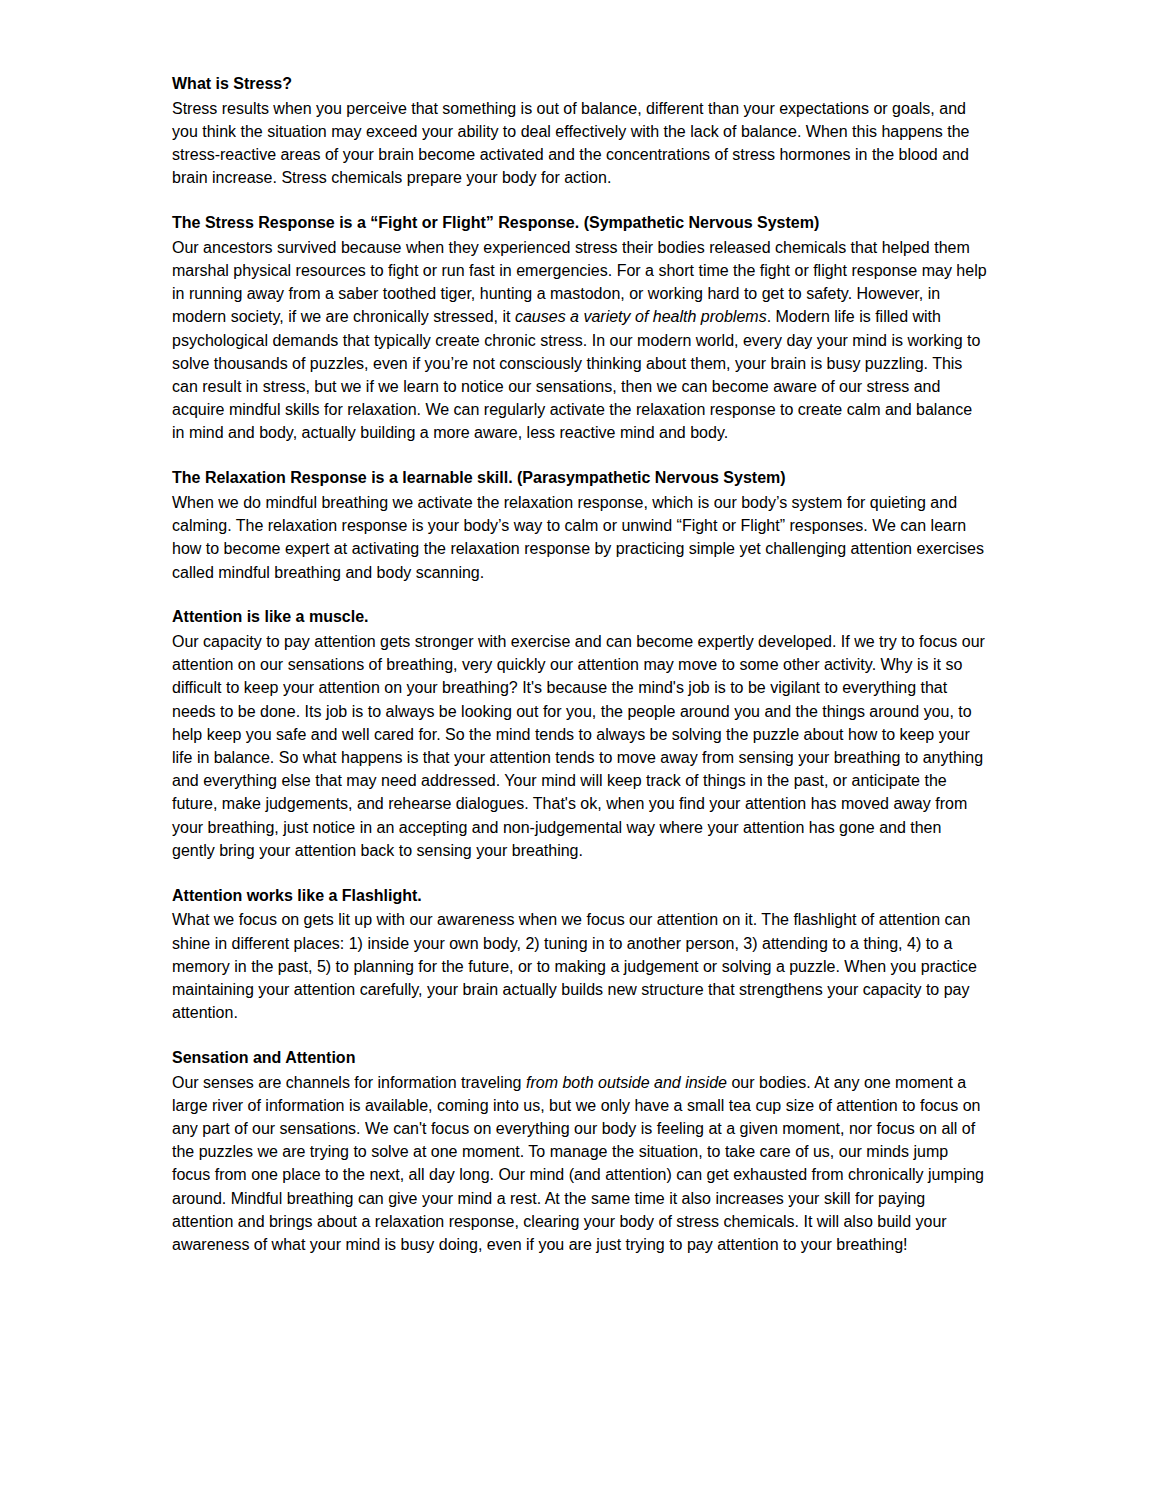What is Stress?
Stress results when you perceive that something is out of balance, different than your expectations or goals, and you think the situation may exceed your ability to deal effectively with the lack of balance. When this happens the stress-reactive areas of your brain become activated and the concentrations of stress hormones in the blood and brain increase. Stress chemicals prepare your body for action.
The Stress Response is a “Fight or Flight” Response. (Sympathetic Nervous System)
Our ancestors survived because when they experienced stress their bodies released chemicals that helped them marshal physical resources to fight or run fast in emergencies. For a short time the fight or flight response may help in running away from a saber toothed tiger, hunting a mastodon, or working hard to get to safety. However, in modern society, if we are chronically stressed, it causes a variety of health problems. Modern life is filled with psychological demands that typically create chronic stress. In our modern world, every day your mind is working to solve thousands of puzzles, even if you’re not consciously thinking about them, your brain is busy puzzling. This can result in stress, but we if we learn to notice our sensations, then we can become aware of our stress and acquire mindful skills for relaxation. We can regularly activate the relaxation response to create calm and balance in mind and body, actually building a more aware, less reactive mind and body.
The Relaxation Response is a learnable skill. (Parasympathetic Nervous System)
When we do mindful breathing we activate the relaxation response, which is our body’s system for quieting and calming. The relaxation response is your body’s way to calm or unwind “Fight or Flight” responses. We can learn how to become expert at activating the relaxation response by practicing simple yet challenging attention exercises called mindful breathing and body scanning.
Attention is like a muscle.
Our capacity to pay attention gets stronger with exercise and can become expertly developed. If we try to focus our attention on our sensations of breathing, very quickly our attention may move to some other activity. Why is it so difficult to keep your attention on your breathing? It's because the mind's job is to be vigilant to everything that needs to be done. Its job is to always be looking out for you, the people around you and the things around you, to help keep you safe and well cared for. So the mind tends to always be solving the puzzle about how to keep your life in balance. So what happens is that your attention tends to move away from sensing your breathing to anything and everything else that may need addressed. Your mind will keep track of things in the past, or anticipate the future, make judgements, and rehearse dialogues. That's ok, when you find your attention has moved away from your breathing, just notice in an accepting and non-judgemental way where your attention has gone and then gently bring your attention back to sensing your breathing.
Attention works like a Flashlight.
What we focus on gets lit up with our awareness when we focus our attention on it. The flashlight of attention can shine in different places: 1) inside your own body, 2) tuning in to another person, 3) attending to a thing, 4) to a memory in the past, 5) to planning for the future, or to making a judgement or solving a puzzle. When you practice maintaining your attention carefully, your brain actually builds new structure that strengthens your capacity to pay attention.
Sensation and Attention
Our senses are channels for information traveling from both outside and inside our bodies. At any one moment a large river of information is available, coming into us, but we only have a small tea cup size of attention to focus on any part of our sensations. We can't focus on everything our body is feeling at a given moment, nor focus on all of the puzzles we are trying to solve at one moment. To manage the situation, to take care of us, our minds jump focus from one place to the next, all day long. Our mind (and attention) can get exhausted from chronically jumping around. Mindful breathing can give your mind a rest. At the same time it also increases your skill for paying attention and brings about a relaxation response, clearing your body of stress chemicals. It will also build your awareness of what your mind is busy doing, even if you are just trying to pay attention to your breathing!